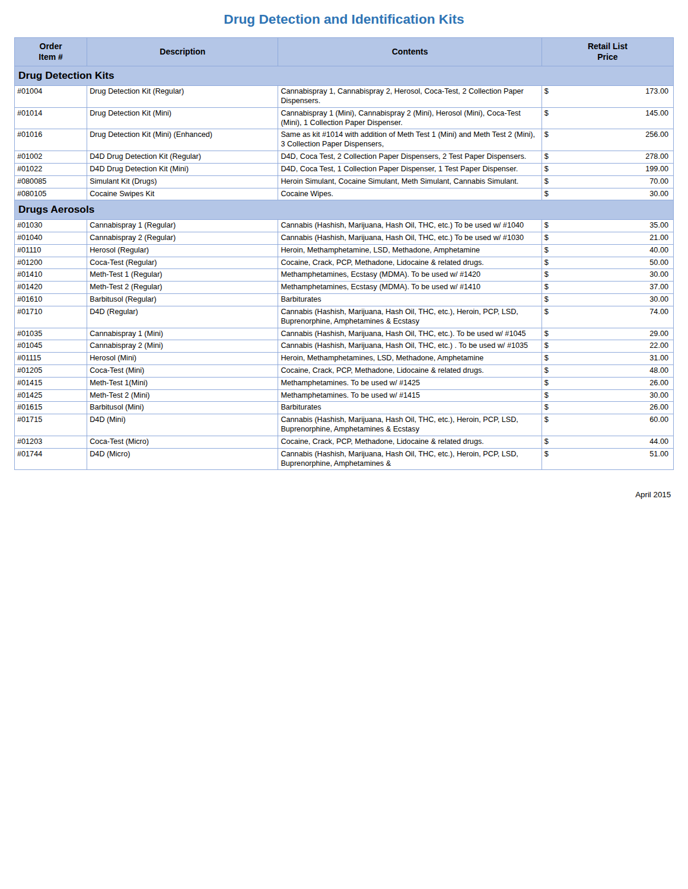Drug Detection and Identification Kits
| Order Item # | Description | Contents | Retail List Price |
| --- | --- | --- | --- |
| Drug Detection Kits |
| #01004 | Drug Detection Kit (Regular) | Cannabispray 1, Cannabispray 2, Herosol, Coca-Test, 2 Collection Paper Dispensers. | $ | 173.00 |
| #01014 | Drug Detection Kit (Mini) | Cannabispray 1 (Mini), Cannabispray 2 (Mini), Herosol (Mini), Coca-Test (Mini), 1 Collection Paper Dispenser. | $ | 145.00 |
| #01016 | Drug Detection Kit (Mini) (Enhanced) | Same as kit #1014 with addition of Meth Test 1 (Mini) and Meth Test 2 (Mini), 3 Collection Paper Dispensers, | $ | 256.00 |
| #01002 | D4D Drug Detection Kit (Regular) | D4D, Coca Test, 2 Collection Paper Dispensers, 2 Test Paper Dispensers. | $ | 278.00 |
| #01022 | D4D Drug Detection Kit (Mini) | D4D, Coca Test, 1 Collection Paper Dispenser, 1 Test Paper Dispenser. | $ | 199.00 |
| #080085 | Simulant Kit (Drugs) | Heroin Simulant, Cocaine Simulant, Meth Simulant, Cannabis Simulant. | $ | 70.00 |
| #080105 | Cocaine Swipes Kit | Cocaine Wipes. | $ | 30.00 |
| Drugs Aerosols |
| #01030 | Cannabispray 1 (Regular) | Cannabis (Hashish, Marijuana, Hash Oil, THC, etc.) To be used w/ #1040 | $ | 35.00 |
| #01040 | Cannabispray 2 (Regular) | Cannabis (Hashish, Marijuana, Hash Oil, THC, etc.) To be used w/ #1030 | $ | 21.00 |
| #01110 | Herosol (Regular) | Heroin, Methamphetamine, LSD, Methadone, Amphetamine | $ | 40.00 |
| #01200 | Coca-Test (Regular) | Cocaine, Crack, PCP, Methadone, Lidocaine & related drugs. | $ | 50.00 |
| #01410 | Meth-Test 1 (Regular) | Methamphetamines, Ecstasy (MDMA). To be used w/ #1420 | $ | 30.00 |
| #01420 | Meth-Test 2 (Regular) | Methamphetamines, Ecstasy (MDMA). To be used w/ #1410 | $ | 37.00 |
| #01610 | Barbitusol (Regular) | Barbiturates | $ | 30.00 |
| #01710 | D4D (Regular) | Cannabis (Hashish, Marijuana, Hash Oil, THC, etc.), Heroin, PCP, LSD, Buprenorphine, Amphetamines & Ecstasy | $ | 74.00 |
| #01035 | Cannabispray 1 (Mini) | Cannabis (Hashish, Marijuana, Hash Oil, THC, etc.). To be used w/ #1045 | $ | 29.00 |
| #01045 | Cannabispray 2 (Mini) | Cannabis (Hashish, Marijuana, Hash Oil, THC, etc.) . To be used w/ #1035 | $ | 22.00 |
| #01115 | Herosol (Mini) | Heroin, Methamphetamines, LSD, Methadone, Amphetamine | $ | 31.00 |
| #01205 | Coca-Test (Mini) | Cocaine, Crack, PCP, Methadone, Lidocaine & related drugs. | $ | 48.00 |
| #01415 | Meth-Test 1(Mini) | Methamphetamines. To be used w/ #1425 | $ | 26.00 |
| #01425 | Meth-Test 2 (Mini) | Methamphetamines. To be used w/ #1415 | $ | 30.00 |
| #01615 | Barbitusol (Mini) | Barbiturates | $ | 26.00 |
| #01715 | D4D (Mini) | Cannabis (Hashish, Marijuana, Hash Oil, THC, etc.), Heroin, PCP, LSD, Buprenorphine, Amphetamines & Ecstasy | $ | 60.00 |
| #01203 | Coca-Test (Micro) | Cocaine, Crack, PCP, Methadone, Lidocaine & related drugs. | $ | 44.00 |
| #01744 | D4D (Micro) | Cannabis (Hashish, Marijuana, Hash Oil, THC, etc.), Heroin, PCP, LSD, Buprenorphine, Amphetamines & | $ | 51.00 |
April 2015